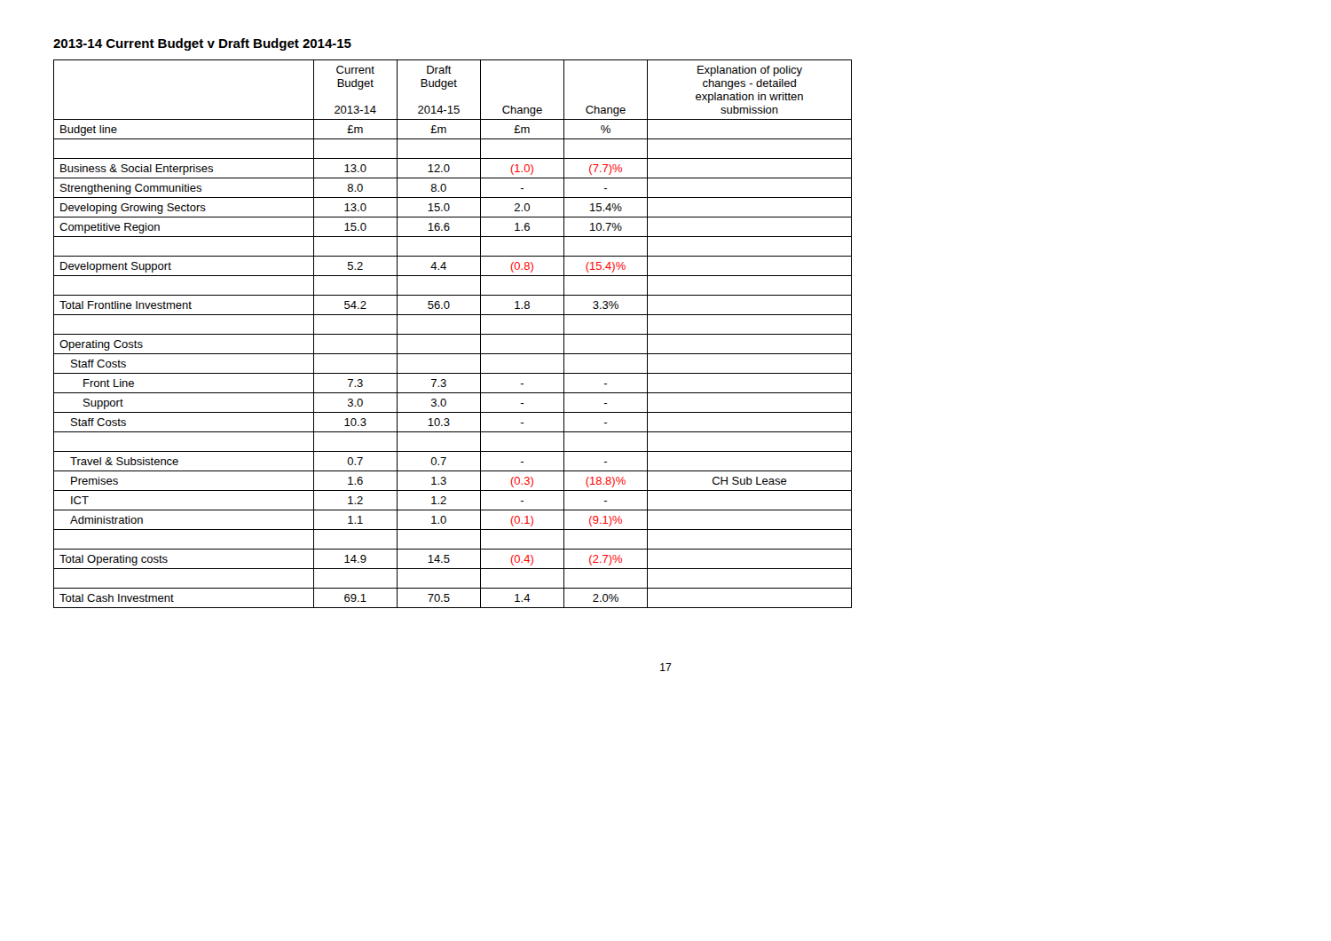2013-14 Current Budget v Draft Budget 2014-15
| | Current Budget 2013-14 | Draft Budget 2014-15 | Change | Change | Explanation of policy changes - detailed explanation in written submission |
| --- | --- | --- | --- | --- | --- |
| Budget line | £m | £m | £m | % | |
| Business & Social Enterprises | 13.0 | 12.0 | (1.0) | (7.7)% | |
| Strengthening Communities | 8.0 | 8.0 | - | - | |
| Developing Growing Sectors | 13.0 | 15.0 | 2.0 | 15.4% | |
| Competitive Region | 15.0 | 16.6 | 1.6 | 10.7% | |
| Development Support | 5.2 | 4.4 | (0.8) | (15.4)% | |
| Total Frontline Investment | 54.2 | 56.0 | 1.8 | 3.3% | |
| Operating Costs | | | | | |
| Staff Costs | | | | | |
| Front Line | 7.3 | 7.3 | - | - | |
| Support | 3.0 | 3.0 | - | - | |
| Staff Costs | 10.3 | 10.3 | - | - | |
| Travel & Subsistence | 0.7 | 0.7 | - | - | |
| Premises | 1.6 | 1.3 | (0.3) | (18.8)% | CH Sub Lease |
| ICT | 1.2 | 1.2 | - | - | |
| Administration | 1.1 | 1.0 | (0.1) | (9.1)% | |
| Total Operating costs | 14.9 | 14.5 | (0.4) | (2.7)% | |
| Total Cash Investment | 69.1 | 70.5 | 1.4 | 2.0% | |
17